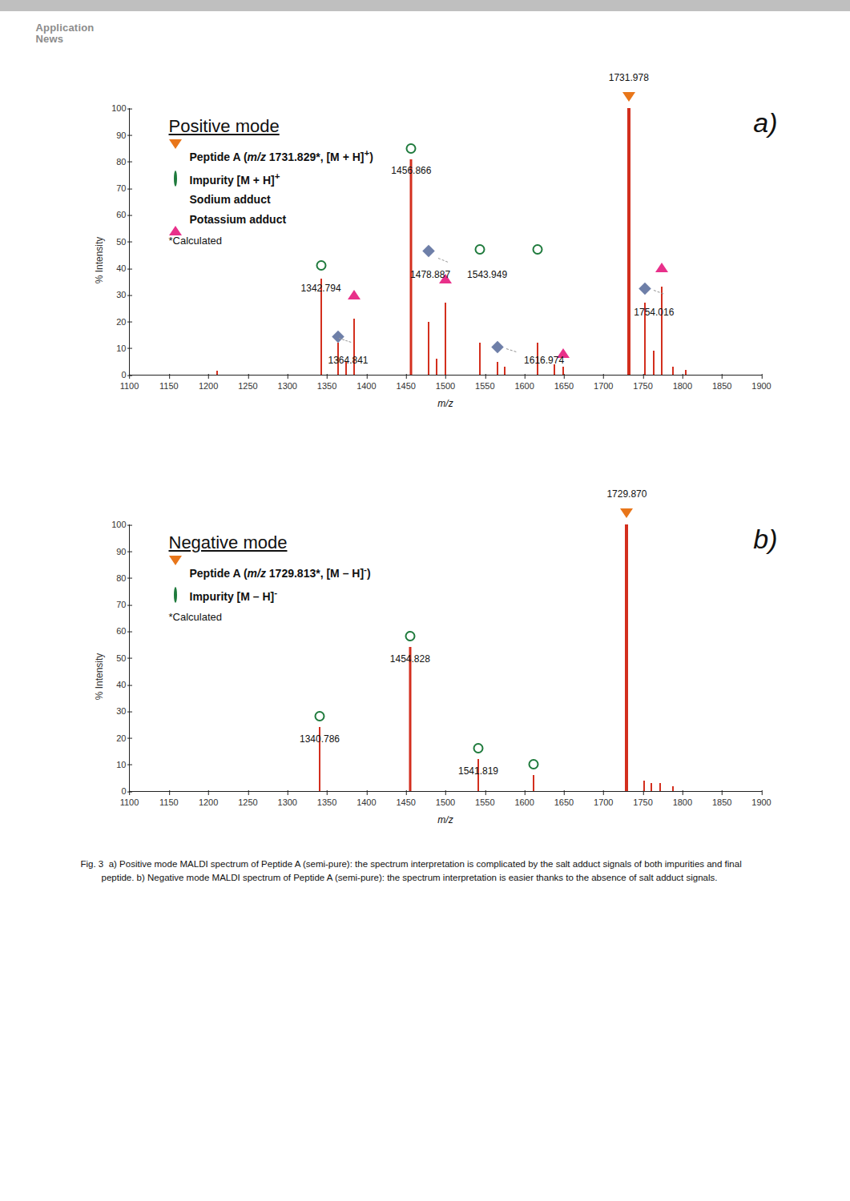Application
News
a)
% Intensity
100
90
80
70
60
50
40
30
20
10
0
1100
1150
1200
1250
1300
1350
1400
1450
1500
1550
1600
1650
1700
1750
1800
1850
1900
m/z
1731.978
1456.866
1342.794
1364.841
1478.887
1543.949
1616.974
1754.016
Positive mode
Peptide A (m/z 1731.829*, [M + H]+)
Impurity [M + H]+
Sodium adduct
Potassium adduct
*Calculated
b)
% Intensity
100
90
80
70
60
50
40
30
20
10
0
1100
1150
1200
1250
1300
1350
1400
1450
1500
1550
1600
1650
1700
1750
1800
1850
1900
m/z
1729.870
1454.828
1340.786
1541.819
Negative mode
Peptide A (m/z 1729.813*, [M – H]-)
Impurity [M – H]-
*Calculated
Fig. 3 a) Positive mode MALDI spectrum of Peptide A (semi-pure): the spectrum interpretation is complicated by the salt adduct signals of both impurities and final peptide. b) Negative mode MALDI spectrum of Peptide A (semi-pure): the spectrum interpretation is easier thanks to the absence of salt adduct signals.